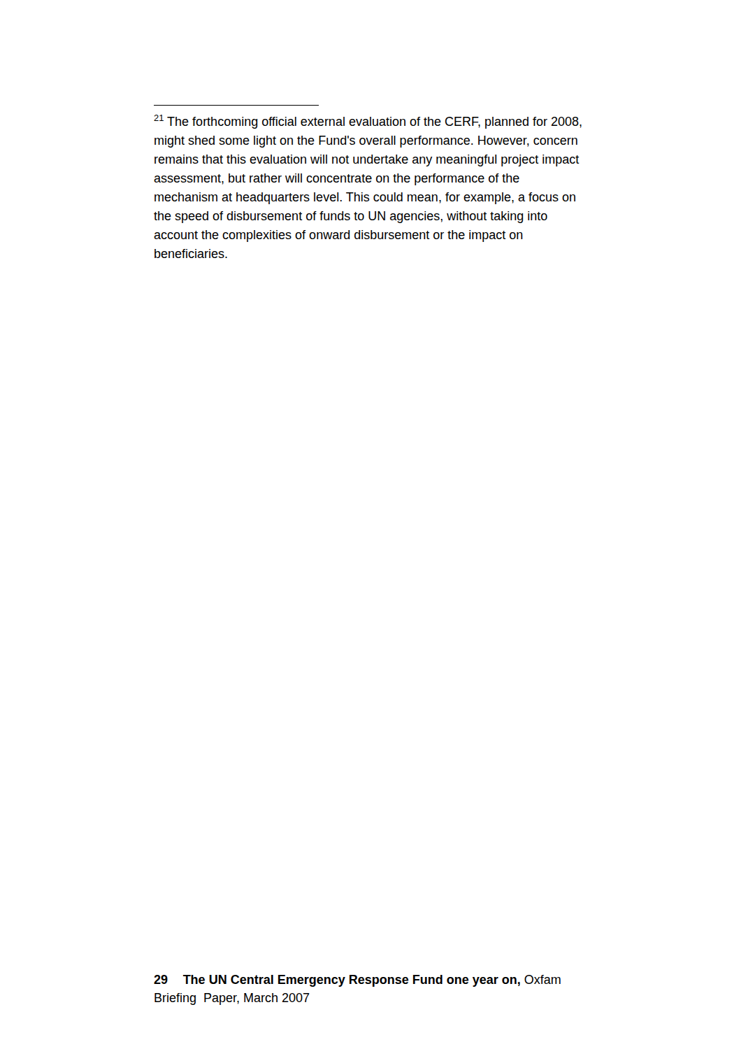21 The forthcoming official external evaluation of the CERF, planned for 2008, might shed some light on the Fund's overall performance. However, concern remains that this evaluation will not undertake any meaningful project impact assessment, but rather will concentrate on the performance of the mechanism at headquarters level. This could mean, for example, a focus on the speed of disbursement of funds to UN agencies, without taking into account the complexities of onward disbursement or the impact on beneficiaries.
29 The UN Central Emergency Response Fund one year on, Oxfam Briefing Paper, March 2007